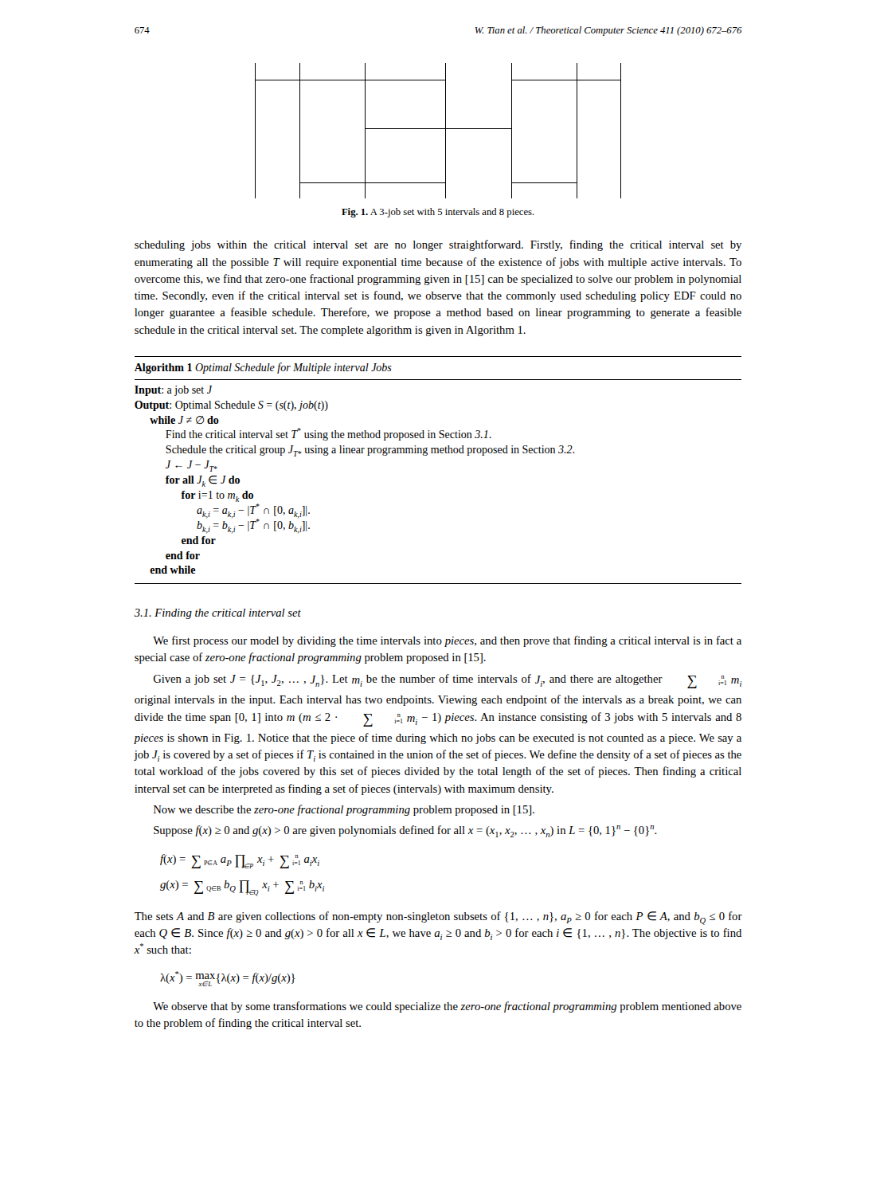674 W. Tian et al. / Theoretical Computer Science 411 (2010) 672–676
Fig. 1. A 3-job set with 5 intervals and 8 pieces.
scheduling jobs within the critical interval set are no longer straightforward. Firstly, finding the critical interval set by enumerating all the possible T will require exponential time because of the existence of jobs with multiple active intervals. To overcome this, we find that zero-one fractional programming given in [15] can be specialized to solve our problem in polynomial time. Secondly, even if the critical interval set is found, we observe that the commonly used scheduling policy EDF could no longer guarantee a feasible schedule. Therefore, we propose a method based on linear programming to generate a feasible schedule in the critical interval set. The complete algorithm is given in Algorithm 1.
Algorithm 1 Optimal Schedule for Multiple interval Jobs
Input: a job set J
Output: Optimal Schedule S = (s(t), job(t))
while J ≠ ∅ do
Find the critical interval set T* using the method proposed in Section 3.1.
Schedule the critical group JT* using a linear programming method proposed in Section 3.2.
J ← J − JT*
for all Jk ∈ J do
for i=1 to mk do
ak,i = ak,i − |T* ∩ [0, ak,i]|.
bk,i = bk,i − |T* ∩ [0, bk,i]|.
end for
end for
end while
3.1. Finding the critical interval set
We first process our model by dividing the time intervals into pieces, and then prove that finding a critical interval is in fact a special case of zero-one fractional programming problem proposed in [15].
Given a job set J = {J1, J2, … , Jn}. Let mi be the number of time intervals of Ji, and there are altogether ∑ni=1 mi original intervals in the input. Each interval has two endpoints. Viewing each endpoint of the intervals as a break point, we can divide the time span [0, 1] into m (m ≤ 2 · ∑ni=1 mi − 1) pieces. An instance consisting of 3 jobs with 5 intervals and 8 pieces is shown in Fig. 1. Notice that the piece of time during which no jobs can be executed is not counted as a piece. We say a job Ji is covered by a set of pieces if Ti is contained in the union of the set of pieces. We define the density of a set of pieces as the total workload of the jobs covered by this set of pieces divided by the total length of the set of pieces. Then finding a critical interval set can be interpreted as finding a set of pieces (intervals) with maximum density.
Now we describe the zero-one fractional programming problem proposed in [15].
Suppose f(x) ≥ 0 and g(x) > 0 are given polynomials defined for all x = (x1, x2, … , xn) in L = {0, 1}n − {0}n.
f(x) = ∑ P∈A aP ∏i∈P xi + ∑ni=1 aixi
g(x) = ∑ Q∈B bQ ∏i∈Q xi + ∑ni=1 bixi
The sets A and B are given collections of non-empty non-singleton subsets of {1, … , n}, aP ≥ 0 for each P ∈ A, and bQ ≤ 0 for each Q ∈ B. Since f(x) ≥ 0 and g(x) > 0 for all x ∈ L, we have ai ≥ 0 and bi > 0 for each i ∈ {1, … , n}. The objective is to find x* such that:
λ(x*) = max x∈L{λ(x) = f(x)/g(x)}
We observe that by some transformations we could specialize the zero-one fractional programming problem mentioned above to the problem of finding the critical interval set.